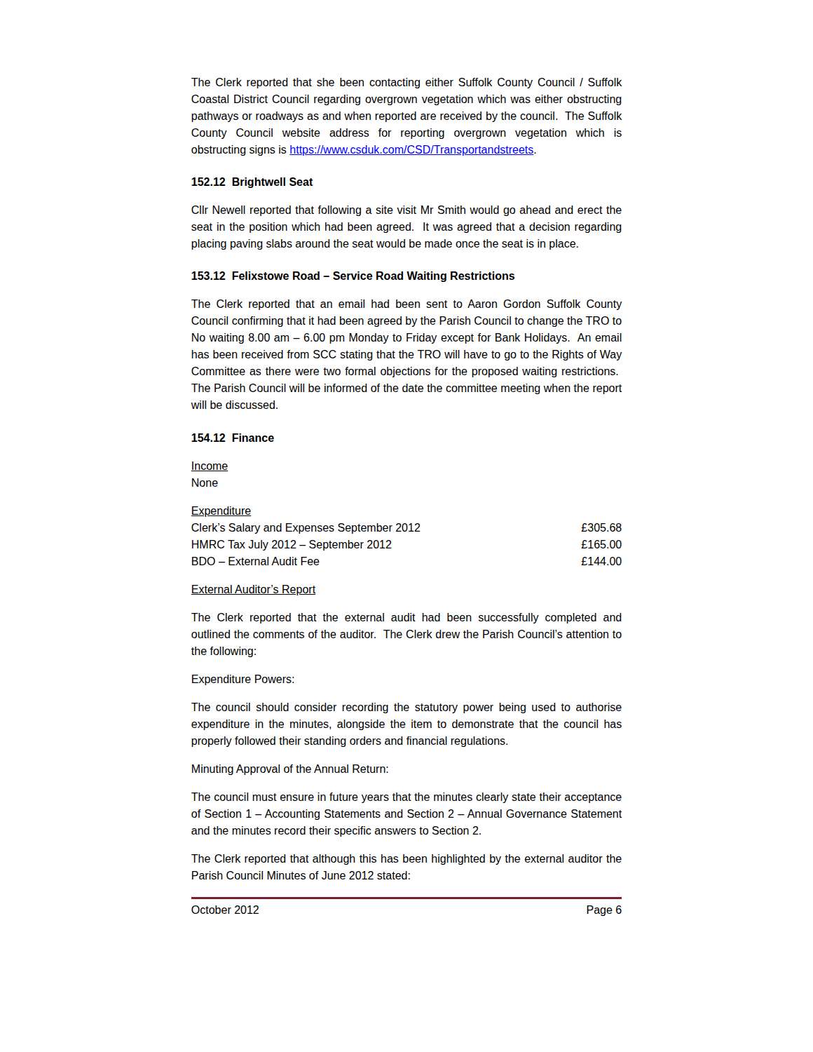The Clerk reported that she been contacting either Suffolk County Council / Suffolk Coastal District Council regarding overgrown vegetation which was either obstructing pathways or roadways as and when reported are received by the council. The Suffolk County Council website address for reporting overgrown vegetation which is obstructing signs is https://www.csduk.com/CSD/Transportandstreets.
152.12 Brightwell Seat
Cllr Newell reported that following a site visit Mr Smith would go ahead and erect the seat in the position which had been agreed. It was agreed that a decision regarding placing paving slabs around the seat would be made once the seat is in place.
153.12 Felixstowe Road – Service Road Waiting Restrictions
The Clerk reported that an email had been sent to Aaron Gordon Suffolk County Council confirming that it had been agreed by the Parish Council to change the TRO to No waiting 8.00 am – 6.00 pm Monday to Friday except for Bank Holidays. An email has been received from SCC stating that the TRO will have to go to the Rights of Way Committee as there were two formal objections for the proposed waiting restrictions. The Parish Council will be informed of the date the committee meeting when the report will be discussed.
154.12 Finance
Income
None
Expenditure
Clerk’s Salary and Expenses September 2012£305.68
HMRC Tax July 2012 – September 2012£165.00
BDO – External Audit Fee£144.00
External Auditor’s Report
The Clerk reported that the external audit had been successfully completed and outlined the comments of the auditor. The Clerk drew the Parish Council’s attention to the following:
Expenditure Powers:
The council should consider recording the statutory power being used to authorise expenditure in the minutes, alongside the item to demonstrate that the council has properly followed their standing orders and financial regulations.
Minuting Approval of the Annual Return:
The council must ensure in future years that the minutes clearly state their acceptance of Section 1 – Accounting Statements and Section 2 – Annual Governance Statement and the minutes record their specific answers to Section 2.
The Clerk reported that although this has been highlighted by the external auditor the Parish Council Minutes of June 2012 stated:
October 2012 Page 6